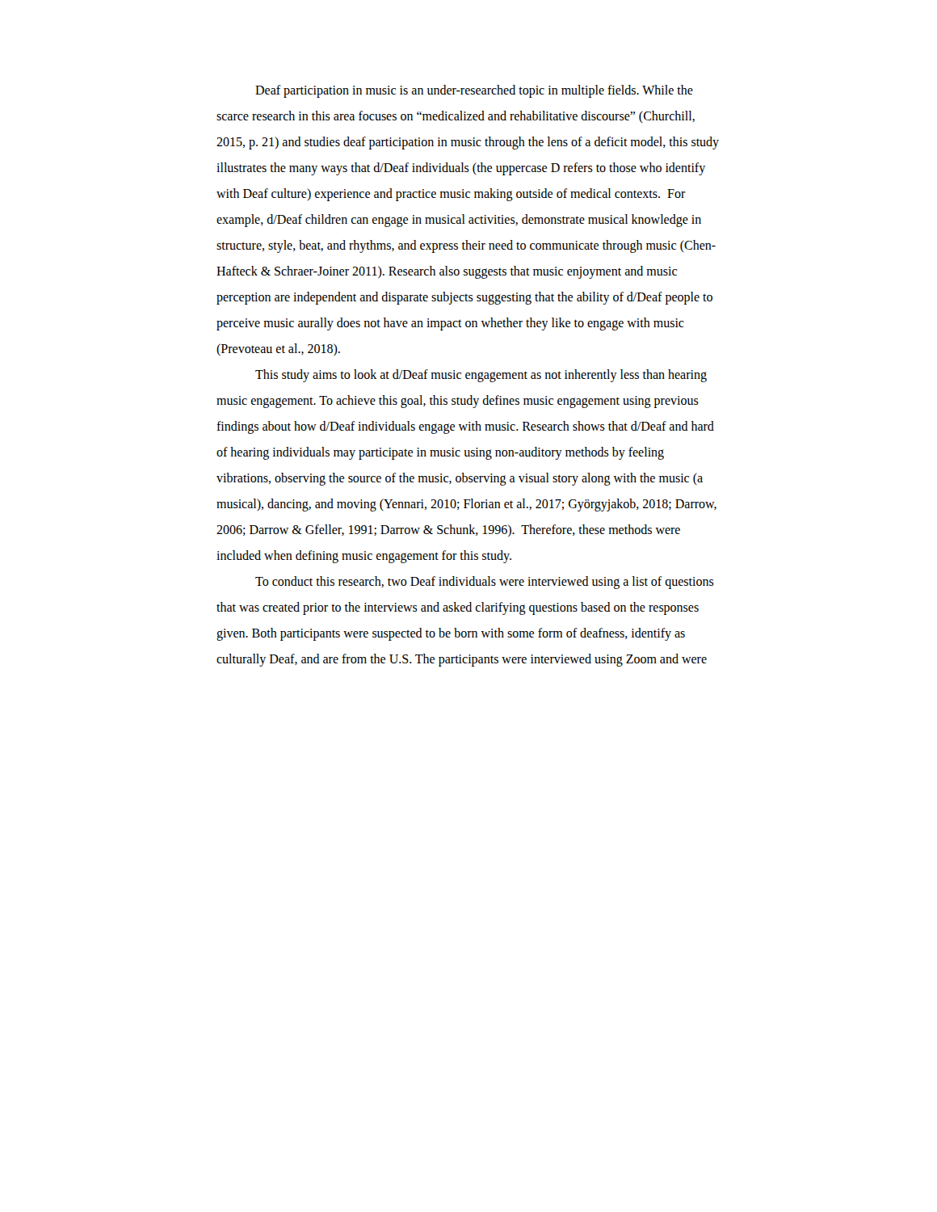Deaf participation in music is an under-researched topic in multiple fields. While the scarce research in this area focuses on “medicalized and rehabilitative discourse” (Churchill, 2015, p. 21) and studies deaf participation in music through the lens of a deficit model, this study illustrates the many ways that d/Deaf individuals (the uppercase D refers to those who identify with Deaf culture) experience and practice music making outside of medical contexts. For example, d/Deaf children can engage in musical activities, demonstrate musical knowledge in structure, style, beat, and rhythms, and express their need to communicate through music (Chen-Hafteck & Schraer-Joiner 2011). Research also suggests that music enjoyment and music perception are independent and disparate subjects suggesting that the ability of d/Deaf people to perceive music aurally does not have an impact on whether they like to engage with music (Prevoteau et al., 2018).
This study aims to look at d/Deaf music engagement as not inherently less than hearing music engagement. To achieve this goal, this study defines music engagement using previous findings about how d/Deaf individuals engage with music. Research shows that d/Deaf and hard of hearing individuals may participate in music using non-auditory methods by feeling vibrations, observing the source of the music, observing a visual story along with the music (a musical), dancing, and moving (Yennari, 2010; Florian et al., 2017; Györgyjakob, 2018; Darrow, 2006; Darrow & Gfeller, 1991; Darrow & Schunk, 1996). Therefore, these methods were included when defining music engagement for this study.
To conduct this research, two Deaf individuals were interviewed using a list of questions that was created prior to the interviews and asked clarifying questions based on the responses given. Both participants were suspected to be born with some form of deafness, identify as culturally Deaf, and are from the U.S. The participants were interviewed using Zoom and were